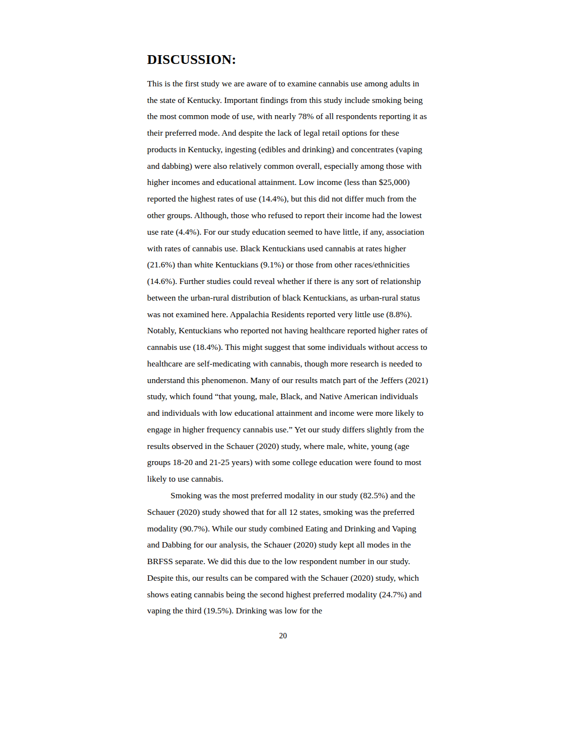DISCUSSION:
This is the first study we are aware of to examine cannabis use among adults in the state of Kentucky. Important findings from this study include smoking being the most common mode of use, with nearly 78% of all respondents reporting it as their preferred mode. And despite the lack of legal retail options for these products in Kentucky, ingesting (edibles and drinking) and concentrates (vaping and dabbing) were also relatively common overall, especially among those with higher incomes and educational attainment. Low income (less than $25,000) reported the highest rates of use (14.4%), but this did not differ much from the other groups. Although, those who refused to report their income had the lowest use rate (4.4%). For our study education seemed to have little, if any, association with rates of cannabis use. Black Kentuckians used cannabis at rates higher (21.6%) than white Kentuckians (9.1%) or those from other races/ethnicities (14.6%). Further studies could reveal whether if there is any sort of relationship between the urban-rural distribution of black Kentuckians, as urban-rural status was not examined here. Appalachia Residents reported very little use (8.8%). Notably, Kentuckians who reported not having healthcare reported higher rates of cannabis use (18.4%). This might suggest that some individuals without access to healthcare are self-medicating with cannabis, though more research is needed to understand this phenomenon. Many of our results match part of the Jeffers (2021) study, which found “that young, male, Black, and Native American individuals and individuals with low educational attainment and income were more likely to engage in higher frequency cannabis use.” Yet our study differs slightly from the results observed in the Schauer (2020) study, where male, white, young (age groups 18-20 and 21-25 years) with some college education were found to most likely to use cannabis.
Smoking was the most preferred modality in our study (82.5%) and the Schauer (2020) study showed that for all 12 states, smoking was the preferred modality (90.7%). While our study combined Eating and Drinking and Vaping and Dabbing for our analysis, the Schauer (2020) study kept all modes in the BRFSS separate. We did this due to the low respondent number in our study. Despite this, our results can be compared with the Schauer (2020) study, which shows eating cannabis being the second highest preferred modality (24.7%) and vaping the third (19.5%). Drinking was low for the
20